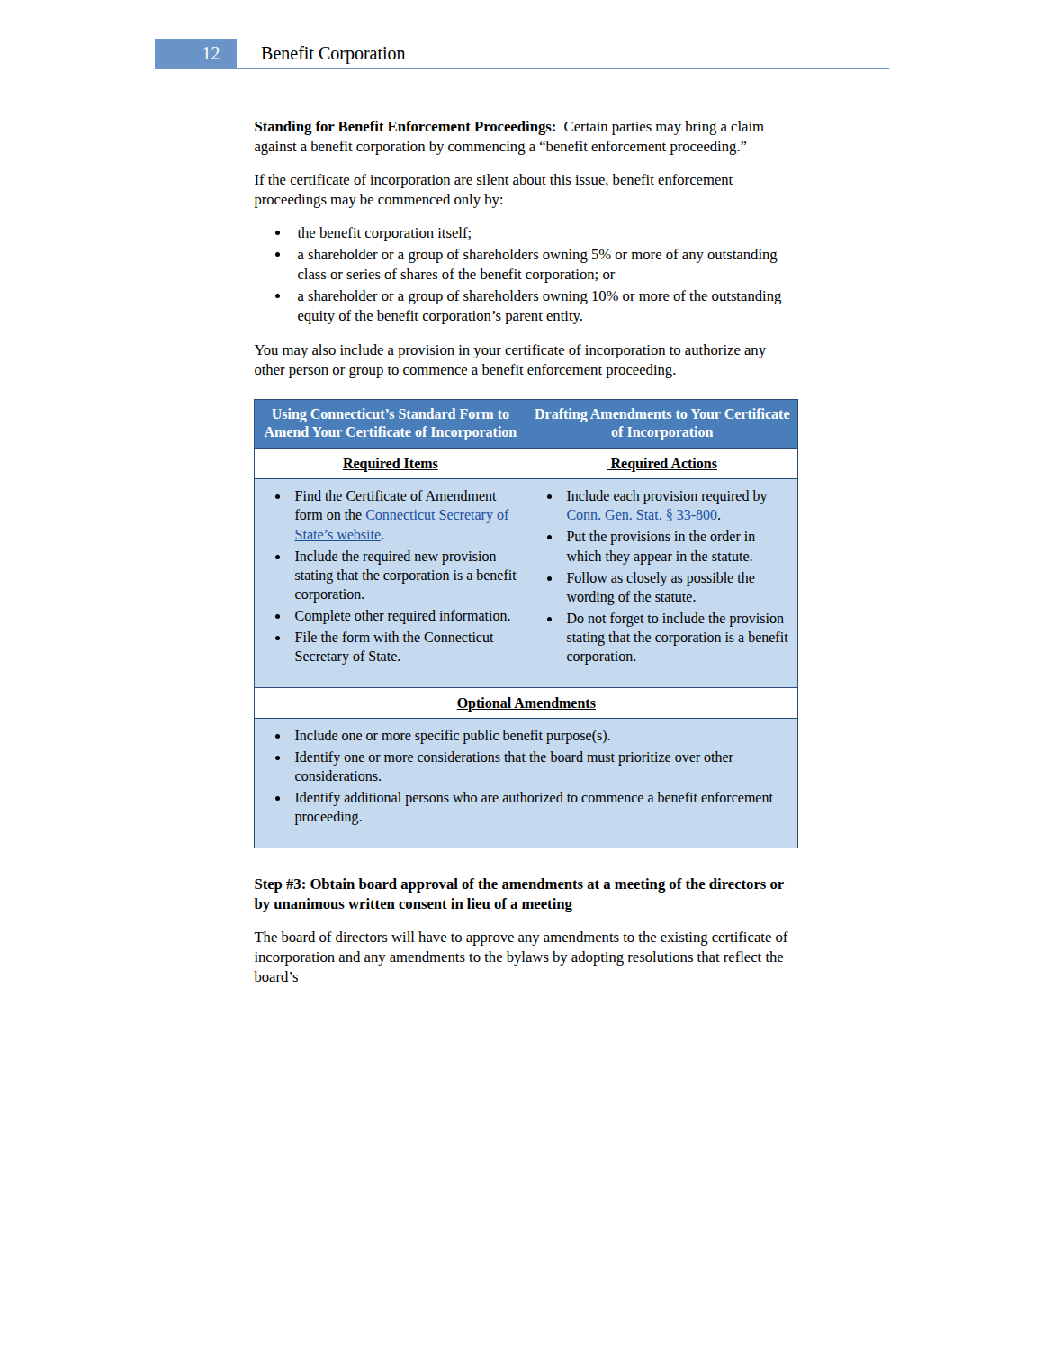12
Benefit Corporation
Standing for Benefit Enforcement Proceedings: Certain parties may bring a claim against a benefit corporation by commencing a “benefit enforcement proceeding.”
If the certificate of incorporation are silent about this issue, benefit enforcement proceedings may be commenced only by:
the benefit corporation itself;
a shareholder or a group of shareholders owning 5% or more of any outstanding class or series of shares of the benefit corporation; or
a shareholder or a group of shareholders owning 10% or more of the outstanding equity of the benefit corporation’s parent entity.
You may also include a provision in your certificate of incorporation to authorize any other person or group to commence a benefit enforcement proceeding.
| Using Connecticut’s Standard Form to Amend Your Certificate of Incorporation | Drafting Amendments to Your Certificate of Incorporation |
| --- | --- |
| Required Items | Required Actions |
| Find the Certificate of Amendment form on the Connecticut Secretary of State’s website . Include the required new provision stating that the corporation is a benefit corporation. Complete other required information. File the form with the Connecticut Secretary of State. | Include each provision required by Conn. Gen. Stat. § 33-800 . Put the provisions in the order in which they appear in the statute. Follow as closely as possible the wording of the statute. Do not forget to include the provision stating that the corporation is a benefit corporation. |
| Optional Amendments |
| Include one or more specific public benefit purpose(s). Identify one or more considerations that the board must prioritize over other considerations. Identify additional persons who are authorized to commence a benefit enforcement proceeding. |
Step #3: Obtain board approval of the amendments at a meeting of the directors or by unanimous written consent in lieu of a meeting
The board of directors will have to approve any amendments to the existing certificate of incorporation and any amendments to the bylaws by adopting resolutions that reflect the board’s